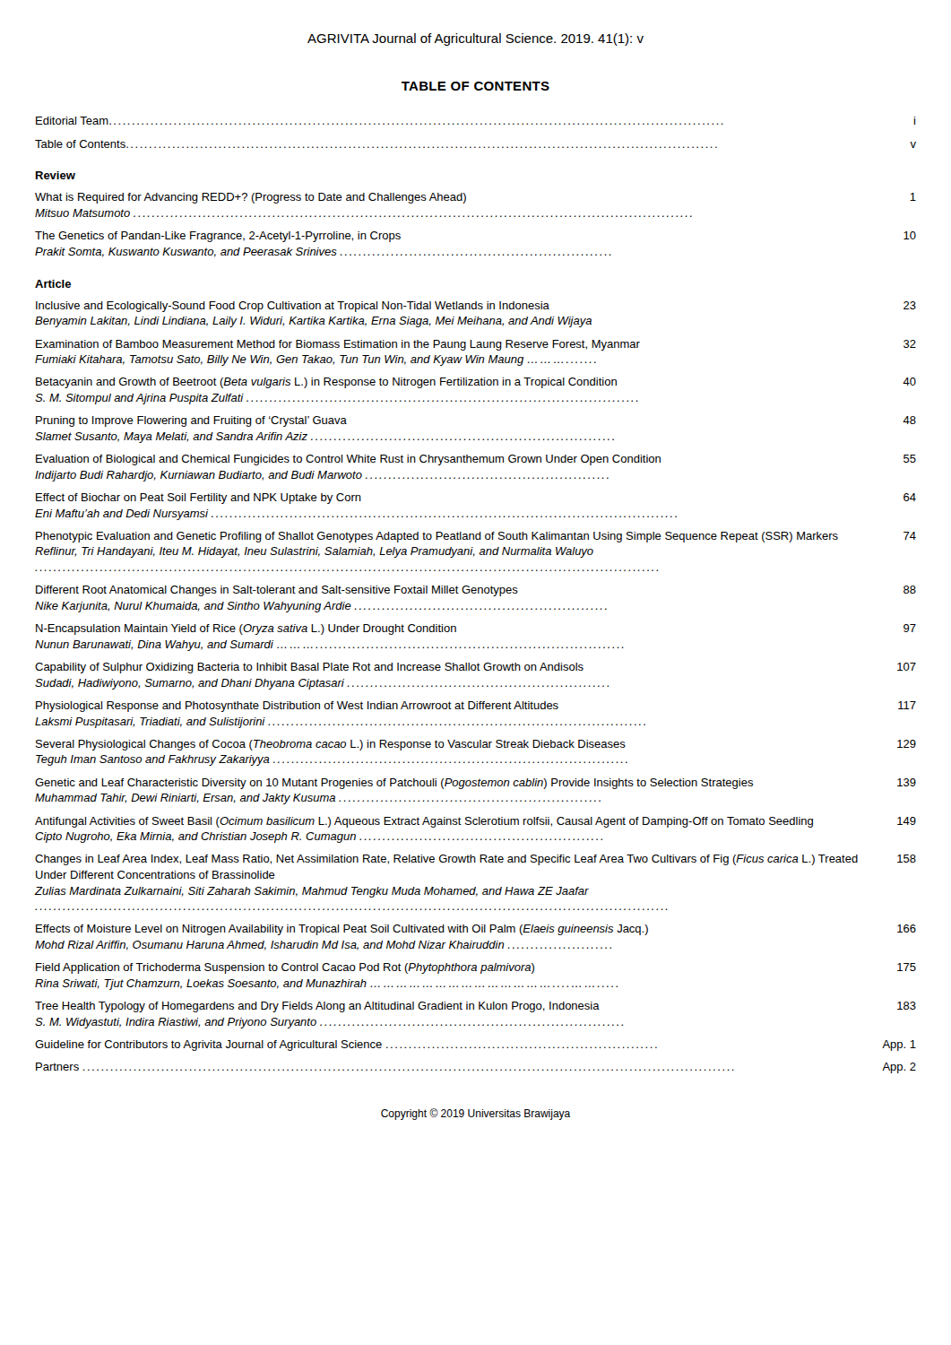AGRIVITA Journal of Agricultural Science. 2019. 41(1): v
TABLE OF CONTENTS
| Editorial Team ..................................................................................................................................... | i |
| Table of Contents ................................................................................................................................ | v |
Review
| What is Required for Advancing REDD+? (Progress to Date and Challenges Ahead) Mitsuo Matsumoto ......................................................................................................................... | 1 |
| The Genetics of Pandan-Like Fragrance, 2-Acetyl-1-Pyrroline, in Crops Prakit Somta, Kuswanto Kuswanto, and Peerasak Srinives ........................................................... | 10 |
Article
| Inclusive and Ecologically-Sound Food Crop Cultivation at Tropical Non-Tidal Wetlands in Indonesia Benyamin Lakitan, Lindi Lindiana, Laily I. Widuri, Kartika Kartika, Erna Siaga, Mei Meihana, and Andi Wijaya | 23 |
| Examination of Bamboo Measurement Method for Biomass Estimation in the Paung Laung Reserve Forest, Myanmar Fumiaki Kitahara, Tamotsu Sato, Billy Ne Win, Gen Takao, Tun Tun Win, and Kyaw Win Maung ………....... | 32 |
| Betacyanin and Growth of Beetroot ( Beta vulgaris L.) in Response to Nitrogen Fertilization in a Tropical Condition S. M. Sitompul and Ajrina Puspita Zulfati ..................................................................................... | 40 |
| Pruning to Improve Flowering and Fruiting of ‘Crystal’ Guava Slamet Susanto, Maya Melati, and Sandra Arifin Aziz .................................................................. | 48 |
| Evaluation of Biological and Chemical Fungicides to Control White Rust in Chrysanthemum Grown Under Open Condition Indijarto Budi Rahardjo, Kurniawan Budiarto, and Budi Marwoto ..................................................... | 55 |
| Effect of Biochar on Peat Soil Fertility and NPK Uptake by Corn Eni Maftu’ah and Dedi Nursyamsi ..................................................................................................... | 64 |
| Phenotypic Evaluation and Genetic Profiling of Shallot Genotypes Adapted to Peatland of South Kalimantan Using Simple Sequence Repeat (SSR) Markers Reflinur, Tri Handayani, Iteu M. Hidayat, Ineu Sulastrini, Salamiah, Lelya Pramudyani, and Nurmalita Waluyo ....................................................................................................................................... | 74 |
| Different Root Anatomical Changes in Salt-tolerant and Salt-sensitive Foxtail Millet Genotypes Nike Karjunita, Nurul Khumaida, and Sintho Wahyuning Ardie ....................................................... | 88 |
| N-Encapsulation Maintain Yield of Rice ( Oryza sativa L.) Under Drought Condition Nunun Barunawati, Dina Wahyu, and Sumardi ………................................................................... | 97 |
| Capability of Sulphur Oxidizing Bacteria to Inhibit Basal Plate Rot and Increase Shallot Growth on Andisols Sudadi, Hadiwiyono, Sumarno, and Dhani Dhyana Ciptasari ......................................................... | 107 |
| Physiological Response and Photosynthate Distribution of West Indian Arrowroot at Different Altitudes Laksmi Puspitasari, Triadiati, and Sulistijorini .................................................................................. | 117 |
| Several Physiological Changes of Cocoa ( Theobroma cacao L.) in Response to Vascular Streak Dieback Diseases Teguh Iman Santoso and Fakhrusy Zakariyya ............................................................................. | 129 |
| Genetic and Leaf Characteristic Diversity on 10 Mutant Progenies of Patchouli ( Pogostemon cablin ) Provide Insights to Selection Strategies Muhammad Tahir, Dewi Riniarti, Ersan, and Jakty Kusuma ......................................................... | 139 |
| Antifungal Activities of Sweet Basil ( Ocimum basilicum L.) Aqueous Extract Against Sclerotium rolfsii, Causal Agent of Damping-Off on Tomato Seedling Cipto Nugroho, Eka Mirnia, and Christian Joseph R. Cumagun ..................................................... | 149 |
| Changes in Leaf Area Index, Leaf Mass Ratio, Net Assimilation Rate, Relative Growth Rate and Specific Leaf Area Two Cultivars of Fig ( Ficus carica L.) Treated Under Different Concentrations of Brassinolide Zulias Mardinata Zulkarnaini, Siti Zaharah Sakimin, Mahmud Tengku Muda Mohamed, and Hawa ZE Jaafar ......................................................................................................................................... | 158 |
| Effects of Moisture Level on Nitrogen Availability in Tropical Peat Soil Cultivated with Oil Palm ( Elaeis guineensis Jacq.) Mohd Rizal Ariffin, Osumanu Haruna Ahmed, Isharudin Md Isa, and Mohd Nizar Khairuddin ....................... | 166 |
| Field Application of Trichoderma Suspension to Control Cacao Pod Rot ( Phytophthora palmivora ) Rina Sriwati, Tjut Chamzurn, Loekas Soesanto, and Munazhirah ……………………………………....……..... | 175 |
| Tree Health Typology of Homegardens and Dry Fields Along an Altitudinal Gradient in Kulon Progo, Indonesia S. M. Widyastuti, Indira Riastiwi, and Priyono Suryanto .................................................................. | 183 |
| Guideline for Contributors to Agrivita Journal of Agricultural Science ........................................................... | App. 1 |
| Partners ............................................................................................................................................. | App. 2 |
Copyright © 2019 Universitas Brawijaya